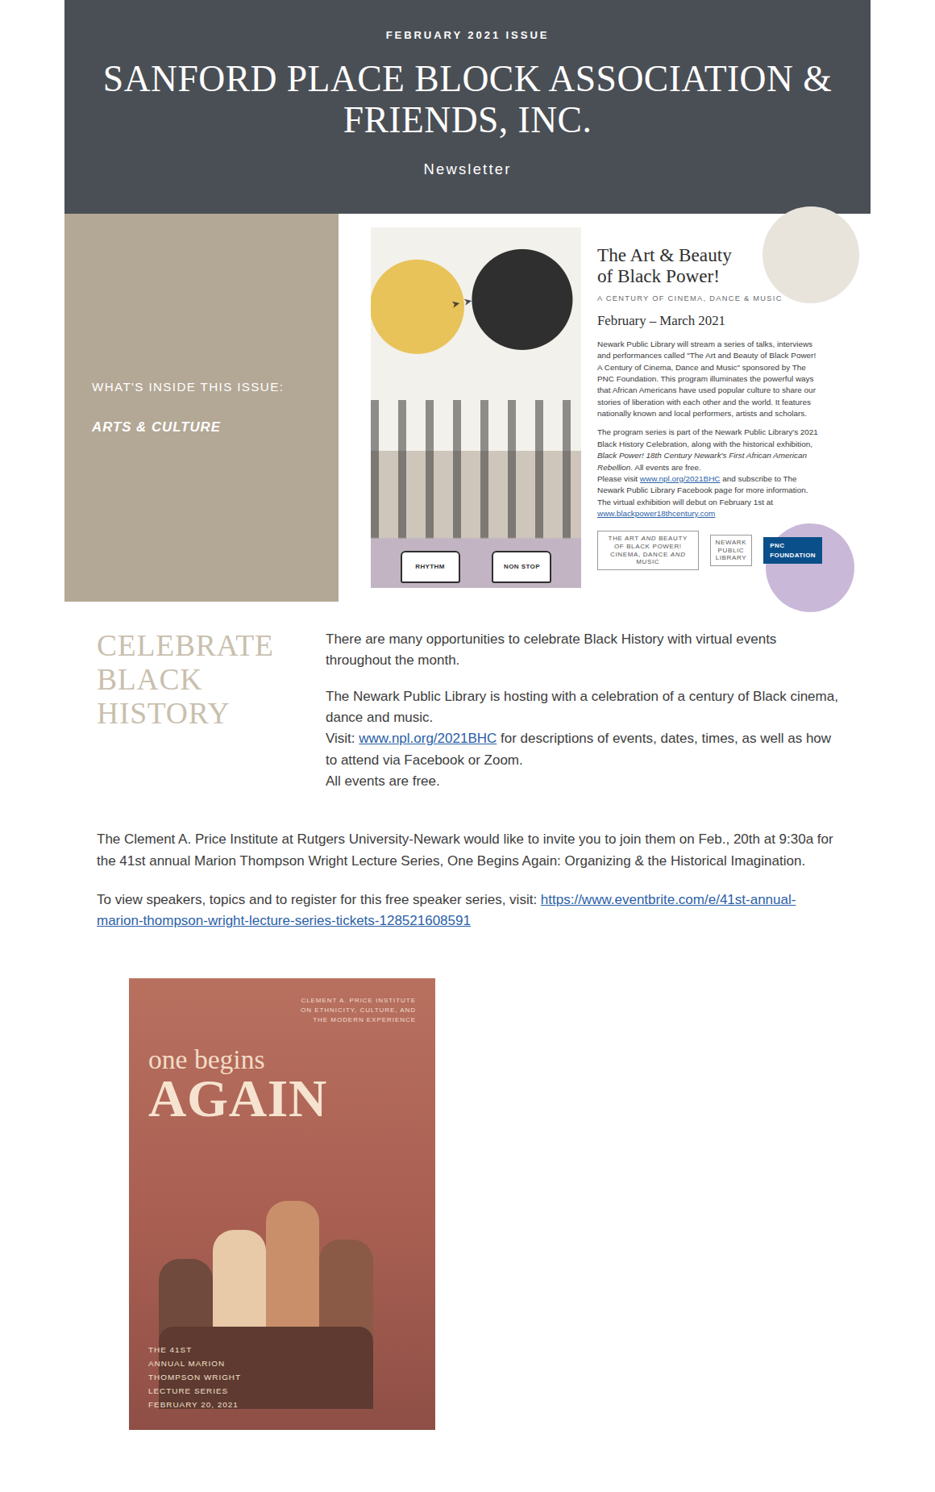February 2021 Issue
Sanford Place Block Association & Friends, Inc.
Newsletter
What's inside this issue:
Arts & Culture
➤➤➤➤ RHYTHM NON STOP
The Art & Beauty
of Black Power!
A Century of Cinema, Dance & Music
February – March 2021
Newark Public Library will stream a series of talks, interviews and performances called "The Art and Beauty of Black Power! A Century of Cinema, Dance and Music" sponsored by The PNC Foundation. This program illuminates the powerful ways that African Americans have used popular culture to share our stories of liberation with each other and the world. It features nationally known and local performers, artists and scholars.
The program series is part of the Newark Public Library's 2021 Black History Celebration, along with the historical exhibition, Black Power! 18th Century Newark's First African American Rebellion. All events are free.
Please visit www.npl.org/2021BHC and subscribe to The Newark Public Library Facebook page for more information. The virtual exhibition will debut on February 1st at www.blackpower18thcentury.com
The Art and Beauty
of Black Power!
Cinema, Dance and Music Newark
Public
Library PNC
Foundation
Celebrate Black History
There are many opportunities to celebrate Black History with virtual events throughout the month.
The Newark Public Library is hosting with a celebration of a century of Black cinema, dance and music.
Visit: www.npl.org/2021BHC for descriptions of events, dates, times, as well as how to attend via Facebook or Zoom.
All events are free.
The Clement A. Price Institute at Rutgers University-Newark would like to invite you to join them on Feb., 20th at 9:30a for the 41st annual Marion Thompson Wright Lecture Series, One Begins Again: Organizing & the Historical Imagination.
To view speakers, topics and to register for this free speaker series, visit: https://www.eventbrite.com/e/41st-annual-marion-thompson-wright-lecture-series-tickets-128521608591
Clement A. Price Institute
on Ethnicity, Culture, and
the Modern Experience
one begins
Again
The 41st
Annual Marion
Thompson Wright
Lecture Series
February 20, 2021